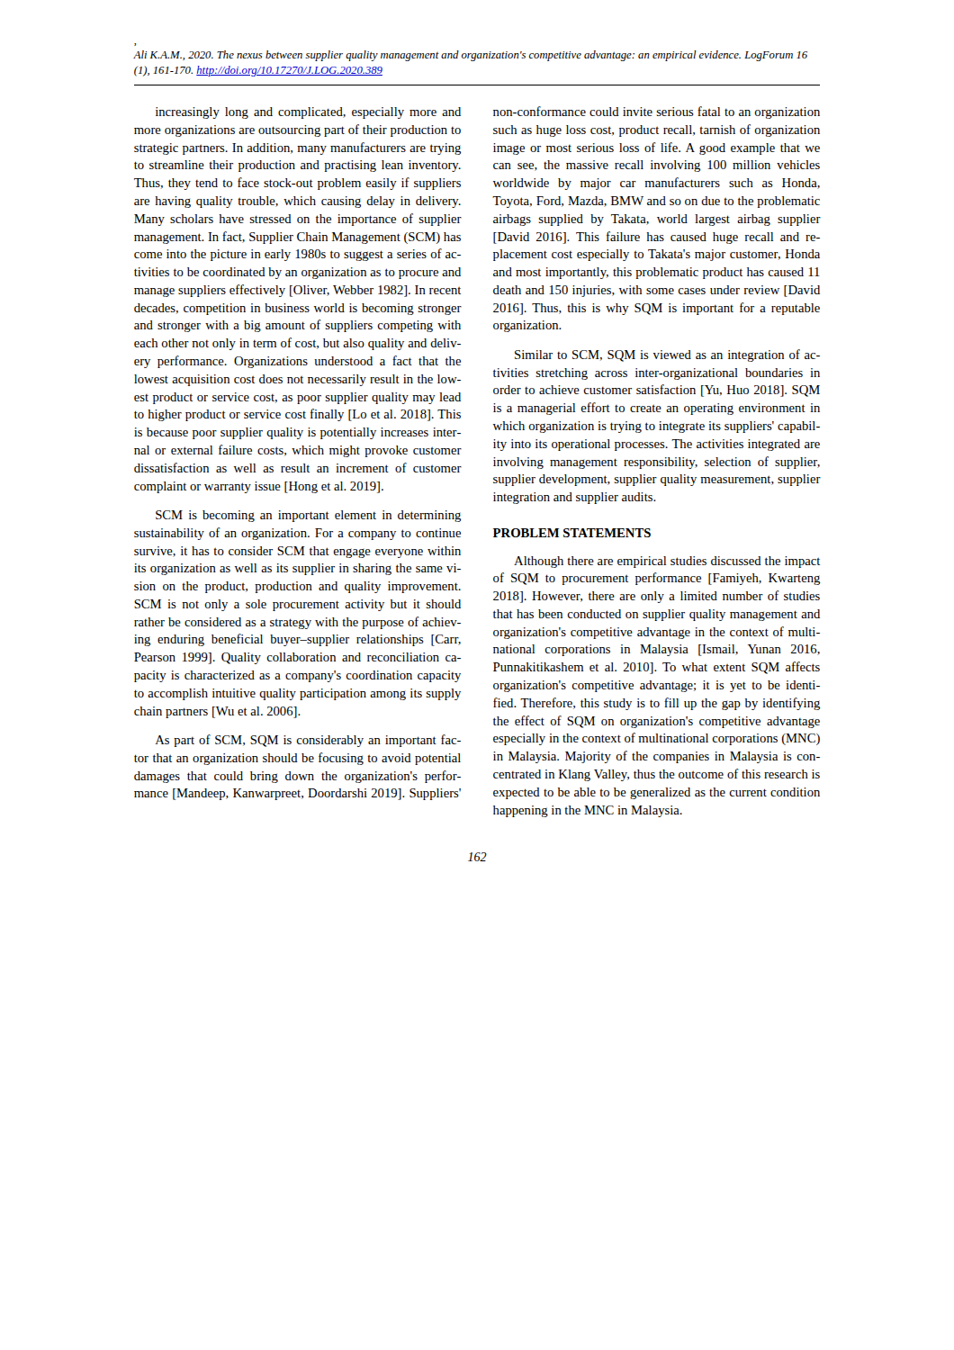,
Ali K.A.M., 2020. The nexus between supplier quality management and organization's competitive advantage: an empirical evidence. LogForum 16 (1), 161-170. http://doi.org/10.17270/J.LOG.2020.389
increasingly long and complicated, especially more and more organizations are outsourcing part of their production to strategic partners. In addition, many manufacturers are trying to streamline their production and practising lean inventory. Thus, they tend to face stock-out problem easily if suppliers are having quality trouble, which causing delay in delivery. Many scholars have stressed on the importance of supplier management. In fact, Supplier Chain Management (SCM) has come into the picture in early 1980s to suggest a series of activities to be coordinated by an organization as to procure and manage suppliers effectively [Oliver, Webber 1982]. In recent decades, competition in business world is becoming stronger and stronger with a big amount of suppliers competing with each other not only in term of cost, but also quality and delivery performance. Organizations understood a fact that the lowest acquisition cost does not necessarily result in the lowest product or service cost, as poor supplier quality may lead to higher product or service cost finally [Lo et al. 2018]. This is because poor supplier quality is potentially increases internal or external failure costs, which might provoke customer dissatisfaction as well as result an increment of customer complaint or warranty issue [Hong et al. 2019].
SCM is becoming an important element in determining sustainability of an organization. For a company to continue survive, it has to consider SCM that engage everyone within its organization as well as its supplier in sharing the same vision on the product, production and quality improvement. SCM is not only a sole procurement activity but it should rather be considered as a strategy with the purpose of achieving enduring beneficial buyer–supplier relationships [Carr, Pearson 1999]. Quality collaboration and reconciliation capacity is characterized as a company's coordination capacity to accomplish intuitive quality participation among its supply chain partners [Wu et al. 2006].
As part of SCM, SQM is considerably an important factor that an organization should be focusing to avoid potential damages that could bring down the organization's performance [Mandeep, Kanwarpreet, Doordarshi 2019]. Suppliers' non-conformance could invite serious fatal to an organization such as huge loss cost, product recall, tarnish of organization image or most serious loss of life. A good example that we can see, the massive recall involving 100 million vehicles worldwide by major car manufacturers such as Honda, Toyota, Ford, Mazda, BMW and so on due to the problematic airbags supplied by Takata, world largest airbag supplier [David 2016]. This failure has caused huge recall and replacement cost especially to Takata's major customer, Honda and most importantly, this problematic product has caused 11 death and 150 injuries, with some cases under review [David 2016]. Thus, this is why SQM is important for a reputable organization.
Similar to SCM, SQM is viewed as an integration of activities stretching across inter-organizational boundaries in order to achieve customer satisfaction [Yu, Huo 2018]. SQM is a managerial effort to create an operating environment in which organization is trying to integrate its suppliers' capability into its operational processes. The activities integrated are involving management responsibility, selection of supplier, supplier development, supplier quality measurement, supplier integration and supplier audits.
Problem Statements
Although there are empirical studies discussed the impact of SQM to procurement performance [Famiyeh, Kwarteng 2018]. However, there are only a limited number of studies that has been conducted on supplier quality management and organization's competitive advantage in the context of multinational corporations in Malaysia [Ismail, Yunan 2016, Punnakitikashem et al. 2010]. To what extent SQM affects organization's competitive advantage; it is yet to be identified. Therefore, this study is to fill up the gap by identifying the effect of SQM on organization's competitive advantage especially in the context of multinational corporations (MNC) in Malaysia. Majority of the companies in Malaysia is concentrated in Klang Valley, thus the outcome of this research is expected to be able to be generalized as the current condition happening in the MNC in Malaysia.
162